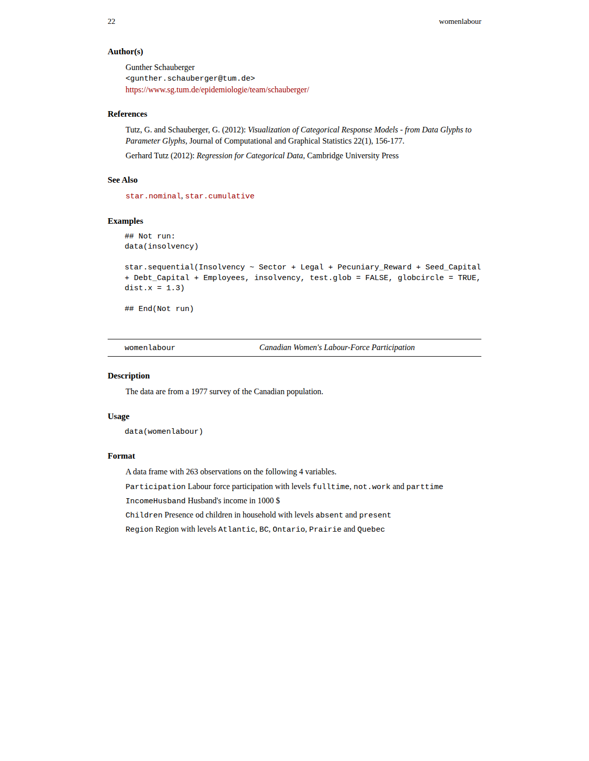22 womenlabour
Author(s)
Gunther Schauberger
<gunther.schauberger@tum.de>
https://www.sg.tum.de/epidemiologie/team/schauberger/
References
Tutz, G. and Schauberger, G. (2012): Visualization of Categorical Response Models - from Data Glyphs to Parameter Glyphs, Journal of Computational and Graphical Statistics 22(1), 156-177.
Gerhard Tutz (2012): Regression for Categorical Data, Cambridge University Press
See Also
star.nominal, star.cumulative
Examples
## Not run: 
data(insolvency)

star.sequential(Insolvency ~ Sector + Legal + Pecuniary_Reward + Seed_Capital
+ Debt_Capital + Employees, insolvency, test.glob = FALSE, globcircle = TRUE, dist.x = 1.3)

## End(Not run)
womenlabour Canadian Women's Labour-Force Participation
Description
The data are from a 1977 survey of the Canadian population.
Usage
data(womenlabour)
Format
A data frame with 263 observations on the following 4 variables.
Participation Labour force participation with levels fulltime, not.work and parttime
IncomeHusband Husband's income in 1000 $
Children Presence od children in household with levels absent and present
Region Region with levels Atlantic, BC, Ontario, Prairie and Quebec